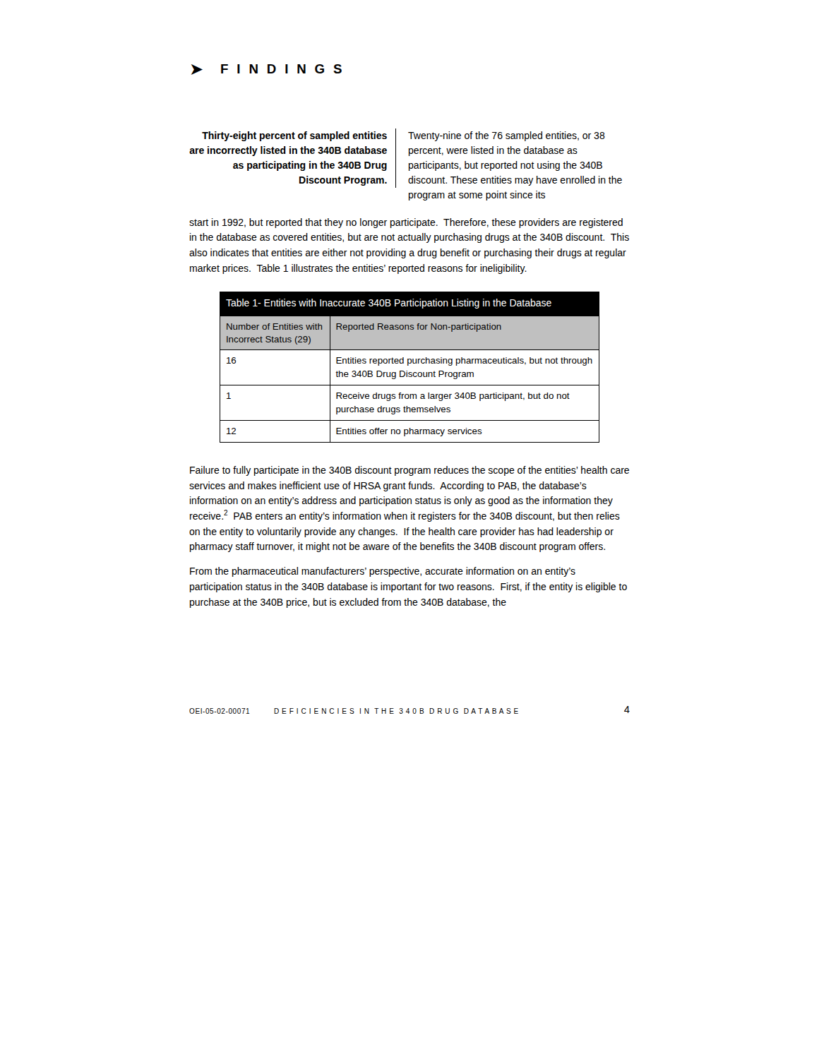➤ F I N D I N G S
Thirty-eight percent of sampled entities are incorrectly listed in the 340B database as participating in the 340B Drug Discount Program.
Twenty-nine of the 76 sampled entities, or 38 percent, were listed in the database as participants, but reported not using the 340B discount. These entities may have enrolled in the program at some point since its
start in 1992, but reported that they no longer participate. Therefore, these providers are registered in the database as covered entities, but are not actually purchasing drugs at the 340B discount. This also indicates that entities are either not providing a drug benefit or purchasing their drugs at regular market prices. Table 1 illustrates the entities’ reported reasons for ineligibility.
Table 1- Entities with Inaccurate 340B Participation Listing in the Database
| Number of Entities with Incorrect Status (29) | Reported Reasons for Non-participation |
| --- | --- |
| 16 | Entities reported purchasing pharmaceuticals, but not through the 340B Drug Discount Program |
| 1 | Receive drugs from a larger 340B participant, but do not purchase drugs themselves |
| 12 | Entities offer no pharmacy services |
Failure to fully participate in the 340B discount program reduces the scope of the entities’ health care services and makes inefficient use of HRSA grant funds. According to PAB, the database’s information on an entity’s address and participation status is only as good as the information they receive.2 PAB enters an entity’s information when it registers for the 340B discount, but then relies on the entity to voluntarily provide any changes. If the health care provider has had leadership or pharmacy staff turnover, it might not be aware of the benefits the 340B discount program offers.
From the pharmaceutical manufacturers’ perspective, accurate information on an entity’s participation status in the 340B database is important for two reasons. First, if the entity is eligible to purchase at the 340B price, but is excluded from the 340B database, the
OEI-05-02-00071 D E F I C I E N C I E S I N T H E 3 4 0 B D R U G D A T A B A S E
4